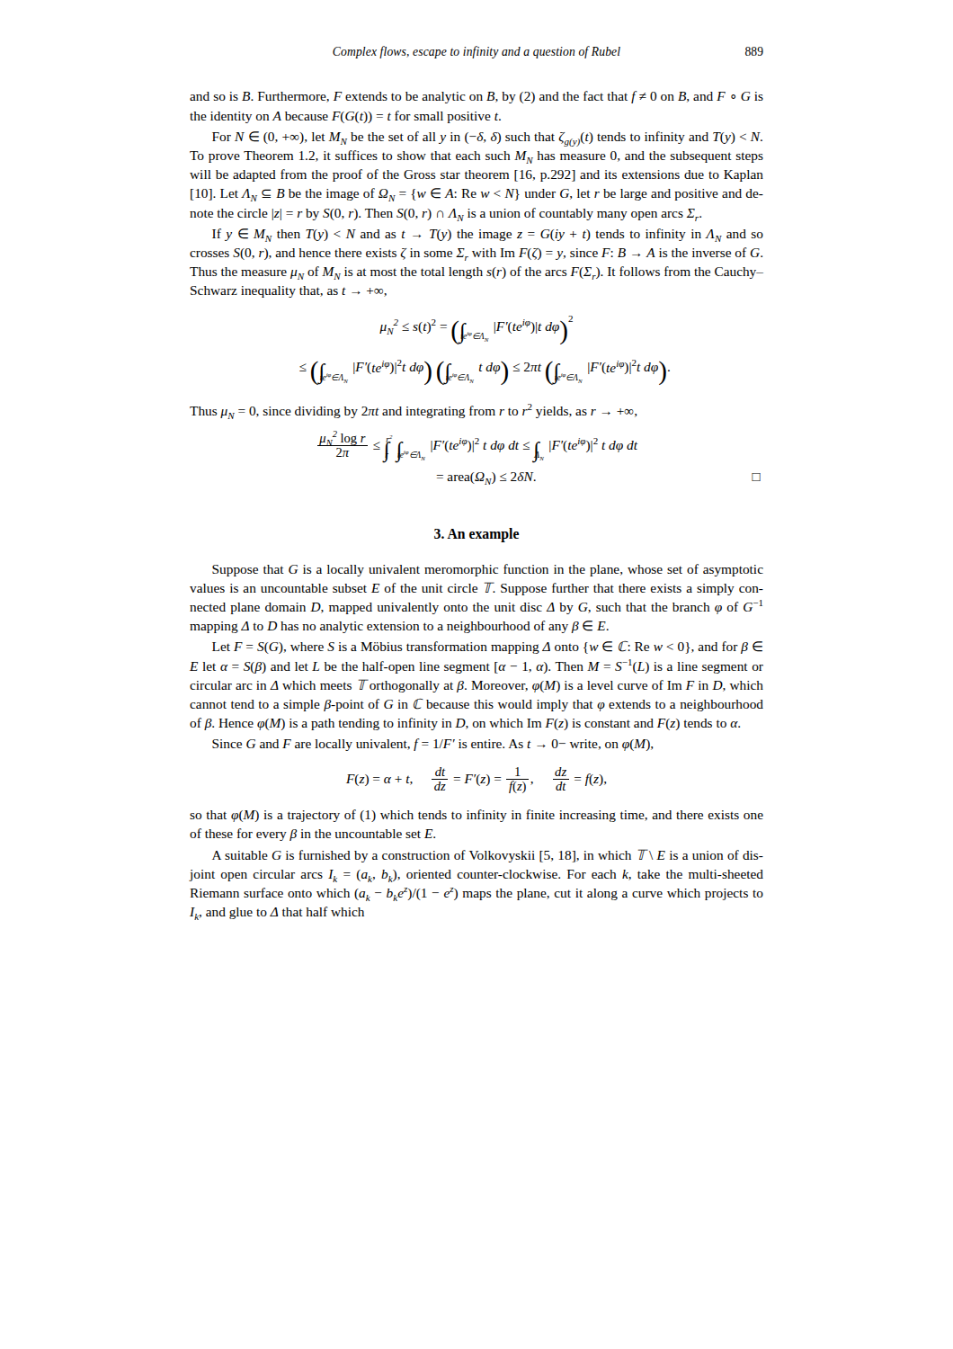Complex flows, escape to infinity and a question of Rubel 889
and so is B. Furthermore, F extends to be analytic on B, by (2) and the fact that f ≠ 0 on B, and F ∘ G is the identity on A because F(G(t)) = t for small positive t.
For N ∈ (0, +∞), let MN be the set of all y in (−δ, δ) such that ζg(y)(t) tends to infinity and T(y) < N. To prove Theorem 1.2, it suffices to show that each such MN has measure 0, and the subsequent steps will be adapted from the proof of the Gross star theorem [16, p.292] and its extensions due to Kaplan [10]. Let ΛN ⊆ B be the image of ΩN = {w ∈ A: Re w < N} under G, let r be large and positive and denote the circle |z| = r by S(0, r). Then S(0, r) ∩ ΛN is a union of countably many open arcs Σr.
If y ∈ MN then T(y) < N and as t → T(y) the image z = G(iy + t) tends to infinity in ΛN and so crosses S(0, r), and hence there exists ζ in some Σr with Im F(ζ) = y, since F: B → A is the inverse of G. Thus the measure μN of MN is at most the total length s(r) of the arcs F(Σr). It follows from the Cauchy–Schwarz inequality that, as t → +∞,
μN2 ≤ s(t)2 = (∫teiφ∈ΛN |F′(teiφ)|t dφ) 2 ≤ (∫teiφ∈ΛN |F′(teiφ)|2t dφ) (∫teiφ∈ΛN t dφ) ≤ 2πt (∫teiφ∈ΛN |F′(teiφ)|2t dφ).
Thus μN = 0, since dividing by 2πt and integrating from r to r2 yields, as r → +∞,
μN2 log r 2π ≤ ∫rr2 ∫teiφ∈ΛN |F′(teiφ)|2 t dφ dt ≤ ∫ΛN |F′(teiφ)|2 t dφ dt = area(ΩN) ≤ 2δN. □
3. An example
Suppose that G is a locally univalent meromorphic function in the plane, whose set of asymptotic values is an uncountable subset E of the unit circle 𝕋. Suppose further that there exists a simply connected plane domain D, mapped univalently onto the unit disc Δ by G, such that the branch φ of G−1 mapping Δ to D has no analytic extension to a neighbourhood of any β ∈ E.
Let F = S(G), where S is a Möbius transformation mapping Δ onto {w ∈ ℂ: Re w < 0}, and for β ∈ E let α = S(β) and let L be the half-open line segment [α − 1, α). Then M = S−1(L) is a line segment or circular arc in Δ which meets 𝕋 orthogonally at β. Moreover, φ(M) is a level curve of Im F in D, which cannot tend to a simple β-point of G in ℂ because this would imply that φ extends to a neighbourhood of β. Hence φ(M) is a path tending to infinity in D, on which Im F(z) is constant and F(z) tends to α.
Since G and F are locally univalent, f = 1/F′ is entire. As t → 0− write, on φ(M),
F(z) = α + t, dt dz = F′(z) = 1 f(z), dz dt = f(z),
so that φ(M) is a trajectory of (1) which tends to infinity in finite increasing time, and there exists one of these for every β in the uncountable set E.
A suitable G is furnished by a construction of Volkovyskii [5, 18], in which 𝕋 \ E is a union of disjoint open circular arcs Ik = (ak, bk), oriented counter-clockwise. For each k, take the multi-sheeted Riemann surface onto which (ak − bkez)/(1 − ez) maps the plane, cut it along a curve which projects to Ik, and glue to Δ that half which